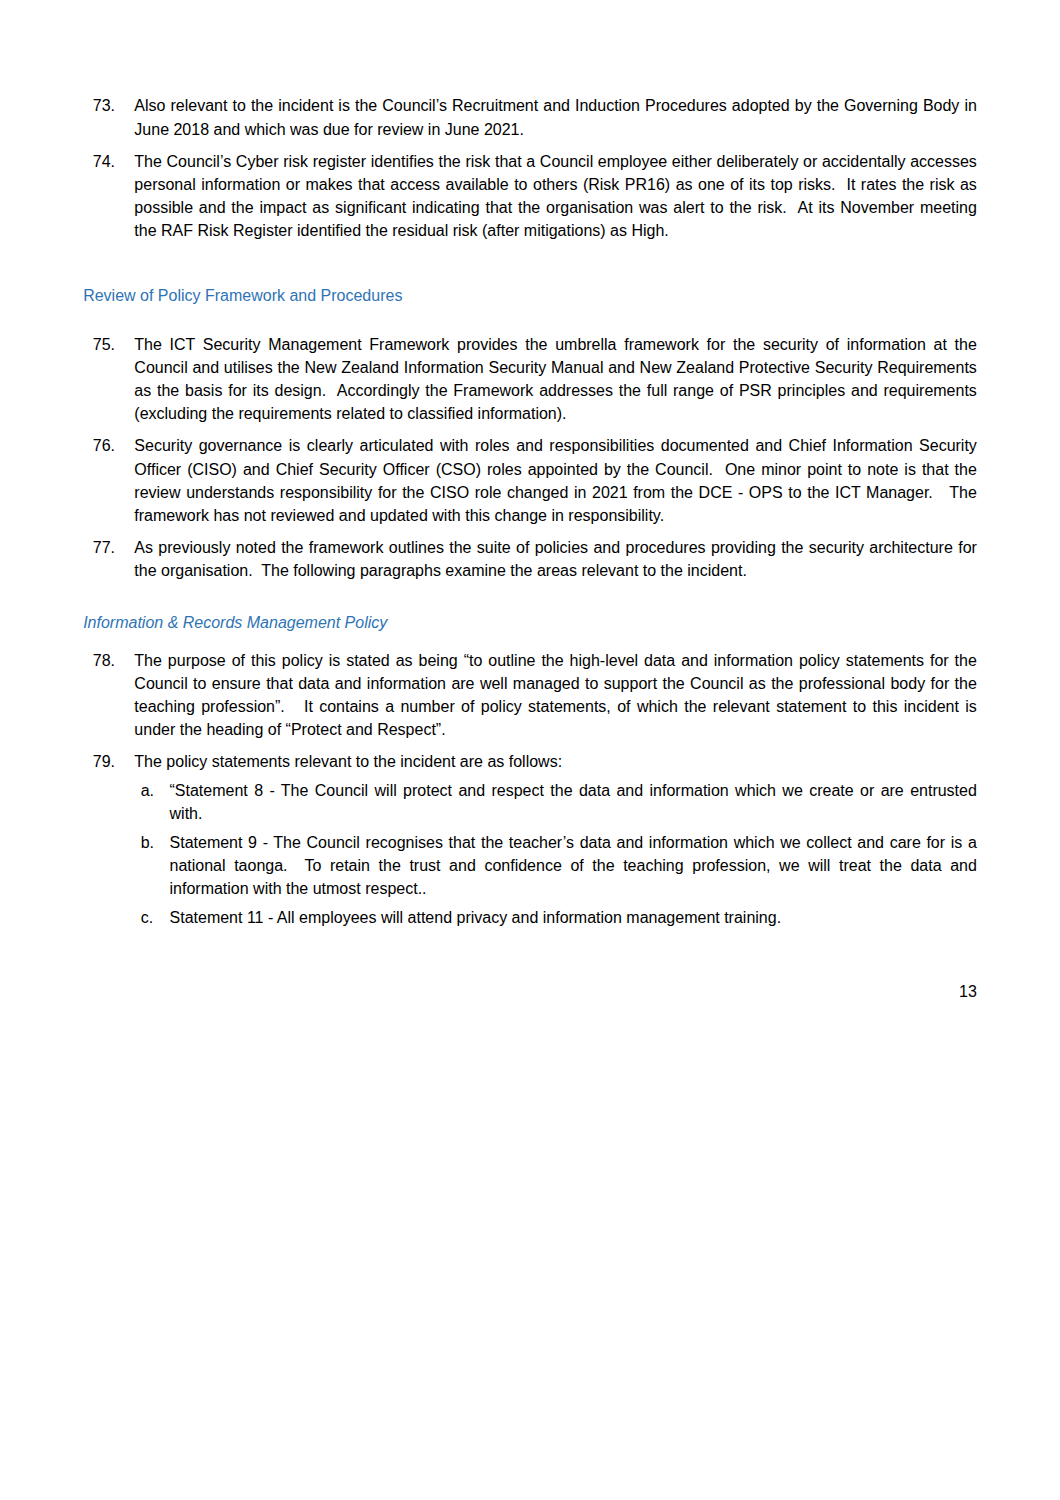73. Also relevant to the incident is the Council’s Recruitment and Induction Procedures adopted by the Governing Body in June 2018 and which was due for review in June 2021.
74. The Council’s Cyber risk register identifies the risk that a Council employee either deliberately or accidentally accesses personal information or makes that access available to others (Risk PR16) as one of its top risks. It rates the risk as possible and the impact as significant indicating that the organisation was alert to the risk. At its November meeting the RAF Risk Register identified the residual risk (after mitigations) as High.
Review of Policy Framework and Procedures
75. The ICT Security Management Framework provides the umbrella framework for the security of information at the Council and utilises the New Zealand Information Security Manual and New Zealand Protective Security Requirements as the basis for its design. Accordingly the Framework addresses the full range of PSR principles and requirements (excluding the requirements related to classified information).
76. Security governance is clearly articulated with roles and responsibilities documented and Chief Information Security Officer (CISO) and Chief Security Officer (CSO) roles appointed by the Council. One minor point to note is that the review understands responsibility for the CISO role changed in 2021 from the DCE - OPS to the ICT Manager. The framework has not reviewed and updated with this change in responsibility.
77. As previously noted the framework outlines the suite of policies and procedures providing the security architecture for the organisation. The following paragraphs examine the areas relevant to the incident.
Information & Records Management Policy
78. The purpose of this policy is stated as being “to outline the high-level data and information policy statements for the Council to ensure that data and information are well managed to support the Council as the professional body for the teaching profession”. It contains a number of policy statements, of which the relevant statement to this incident is under the heading of “Protect and Respect”.
79. The policy statements relevant to the incident are as follows:
a.“Statement 8 - The Council will protect and respect the data and information which we create or are entrusted with.
b. Statement 9 - The Council recognises that the teacher’s data and information which we collect and care for is a national taonga. To retain the trust and confidence of the teaching profession, we will treat the data and information with the utmost respect..
c. Statement 11 - All employees will attend privacy and information management training.
13